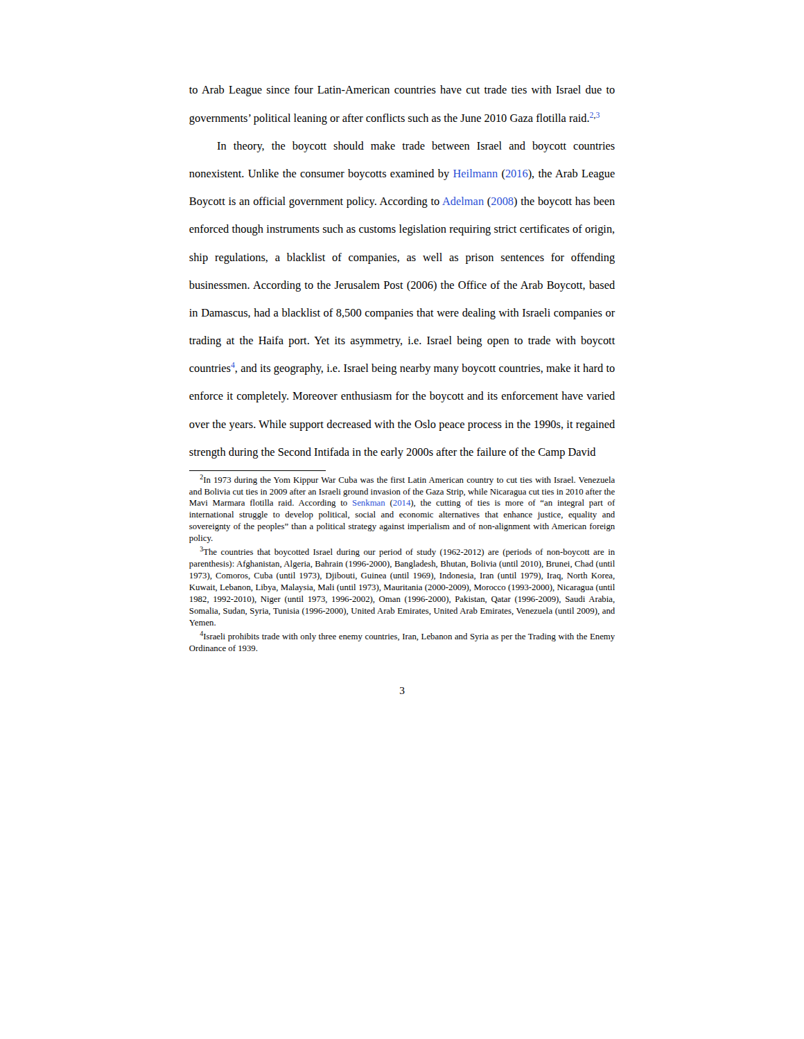to Arab League since four Latin-American countries have cut trade ties with Israel due to governments’ political leaning or after conflicts such as the June 2010 Gaza flotilla raid.2,3
In theory, the boycott should make trade between Israel and boycott countries nonexistent. Unlike the consumer boycotts examined by Heilmann (2016), the Arab League Boycott is an official government policy. According to Adelman (2008) the boycott has been enforced though instruments such as customs legislation requiring strict certificates of origin, ship regulations, a blacklist of companies, as well as prison sentences for offending businessmen. According to the Jerusalem Post (2006) the Office of the Arab Boycott, based in Damascus, had a blacklist of 8,500 companies that were dealing with Israeli companies or trading at the Haifa port. Yet its asymmetry, i.e. Israel being open to trade with boycott countries4, and its geography, i.e. Israel being nearby many boycott countries, make it hard to enforce it completely. Moreover enthusiasm for the boycott and its enforcement have varied over the years. While support decreased with the Oslo peace process in the 1990s, it regained strength during the Second Intifada in the early 2000s after the failure of the Camp David
2In 1973 during the Yom Kippur War Cuba was the first Latin American country to cut ties with Israel. Venezuela and Bolivia cut ties in 2009 after an Israeli ground invasion of the Gaza Strip, while Nicaragua cut ties in 2010 after the Mavi Marmara flotilla raid. According to Senkman (2014), the cutting of ties is more of “an integral part of international struggle to develop political, social and economic alternatives that enhance justice, equality and sovereignty of the peoples” than a political strategy against imperialism and of non-alignment with American foreign policy.
3The countries that boycotted Israel during our period of study (1962-2012) are (periods of non-boycott are in parenthesis): Afghanistan, Algeria, Bahrain (1996-2000), Bangladesh, Bhutan, Bolivia (until 2010), Brunei, Chad (until 1973), Comoros, Cuba (until 1973), Djibouti, Guinea (until 1969), Indonesia, Iran (until 1979), Iraq, North Korea, Kuwait, Lebanon, Libya, Malaysia, Mali (until 1973), Mauritania (2000-2009), Morocco (1993-2000), Nicaragua (until 1982, 1992-2010), Niger (until 1973, 1996-2002), Oman (1996-2000), Pakistan, Qatar (1996-2009), Saudi Arabia, Somalia, Sudan, Syria, Tunisia (1996-2000), United Arab Emirates, United Arab Emirates, Venezuela (until 2009), and Yemen.
4Israeli prohibits trade with only three enemy countries, Iran, Lebanon and Syria as per the Trading with the Enemy Ordinance of 1939.
3